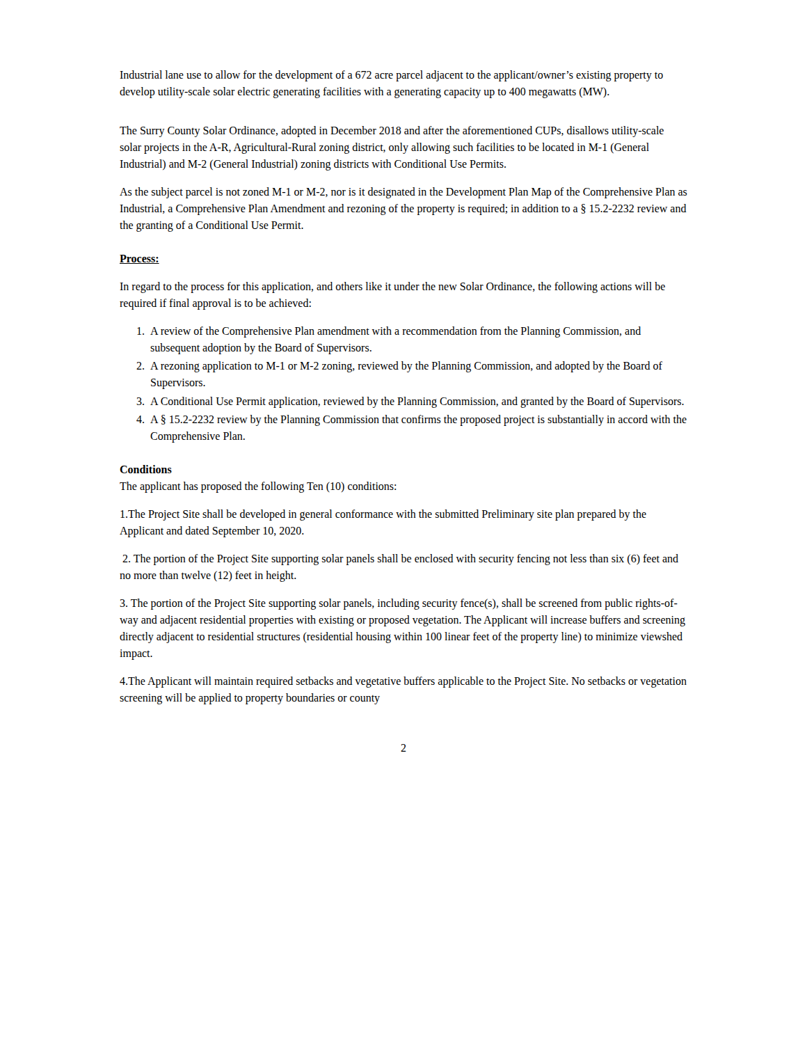Industrial lane use to allow for the development of a 672 acre parcel adjacent to the applicant/owner’s existing property to develop utility-scale solar electric generating facilities with a generating capacity up to 400 megawatts (MW).
The Surry County Solar Ordinance, adopted in December 2018 and after the aforementioned CUPs, disallows utility-scale solar projects in the A-R, Agricultural-Rural zoning district, only allowing such facilities to be located in M-1 (General Industrial) and M-2 (General Industrial) zoning districts with Conditional Use Permits.
As the subject parcel is not zoned M-1 or M-2, nor is it designated in the Development Plan Map of the Comprehensive Plan as Industrial, a Comprehensive Plan Amendment and rezoning of the property is required; in addition to a § 15.2-2232 review and the granting of a Conditional Use Permit.
Process:
In regard to the process for this application, and others like it under the new Solar Ordinance, the following actions will be required if final approval is to be achieved:
A review of the Comprehensive Plan amendment with a recommendation from the Planning Commission, and subsequent adoption by the Board of Supervisors.
A rezoning application to M-1 or M-2 zoning, reviewed by the Planning Commission, and adopted by the Board of Supervisors.
A Conditional Use Permit application, reviewed by the Planning Commission, and granted by the Board of Supervisors.
A § 15.2-2232 review by the Planning Commission that confirms the proposed project is substantially in accord with the Comprehensive Plan.
Conditions
The applicant has proposed the following Ten (10) conditions:
1.The Project Site shall be developed in general conformance with the submitted Preliminary site plan prepared by the Applicant and dated September 10, 2020.
2. The portion of the Project Site supporting solar panels shall be enclosed with security fencing not less than six (6) feet and no more than twelve (12) feet in height.
3. The portion of the Project Site supporting solar panels, including security fence(s), shall be screened from public rights-of-way and adjacent residential properties with existing or proposed vegetation. The Applicant will increase buffers and screening directly adjacent to residential structures (residential housing within 100 linear feet of the property line) to minimize viewshed impact.
4.The Applicant will maintain required setbacks and vegetative buffers applicable to the Project Site. No setbacks or vegetation screening will be applied to property boundaries or county
2